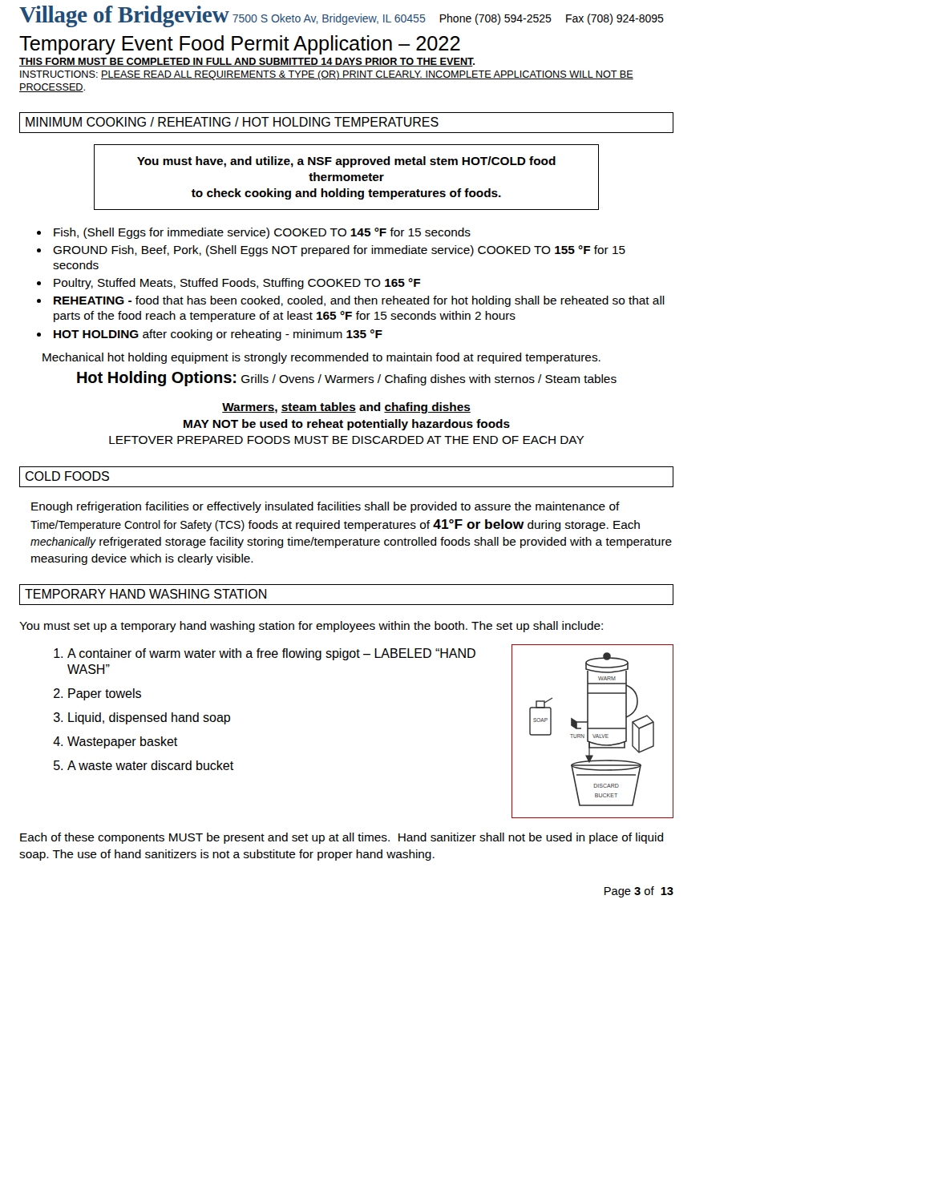Village of Bridgeview 7500 S Oketo Av, Bridgeview, IL 60455 Phone (708) 594-2525 Fax (708) 924-8095
Temporary Event Food Permit Application – 2022
THIS FORM MUST BE COMPLETED IN FULL AND SUBMITTED 14 DAYS PRIOR TO THE EVENT.
INSTRUCTIONS: PLEASE READ ALL REQUIREMENTS & TYPE (OR) PRINT CLEARLY. INCOMPLETE APPLICATIONS WILL NOT BE PROCESSED.
MINIMUM COOKING / REHEATING / HOT HOLDING TEMPERATURES
You must have, and utilize, a NSF approved metal stem HOT/COLD food thermometer
to check cooking and holding temperatures of foods.
Fish, (Shell Eggs for immediate service) COOKED TO 145 °F for 15 seconds
GROUND Fish, Beef, Pork, (Shell Eggs NOT prepared for immediate service) COOKED TO 155 °F for 15 seconds
Poultry, Stuffed Meats, Stuffed Foods, Stuffing COOKED TO 165 °F
REHEATING - food that has been cooked, cooled, and then reheated for hot holding shall be reheated so that all parts of the food reach a temperature of at least 165 °F for 15 seconds within 2 hours
HOT HOLDING after cooking or reheating - minimum 135 °F
Mechanical hot holding equipment is strongly recommended to maintain food at required temperatures.
Hot Holding Options: Grills / Ovens / Warmers / Chafing dishes with sternos / Steam tables
Warmers, steam tables and chafing dishes
MAY NOT be used to reheat potentially hazardous foods
LEFTOVER PREPARED FOODS MUST BE DISCARDED AT THE END OF EACH DAY
COLD FOODS
Enough refrigeration facilities or effectively insulated facilities shall be provided to assure the maintenance of Time/Temperature Control for Safety (TCS) foods at required temperatures of 41°F or below during storage. Each mechanically refrigerated storage facility storing time/temperature controlled foods shall be provided with a temperature measuring device which is clearly visible.
TEMPORARY HAND WASHING STATION
You must set up a temporary hand washing station for employees within the booth. The set up shall include:
A container of warm water with a free flowing spigot – LABELED “HAND WASH”
Paper towels
Liquid, dispensed hand soap
Wastepaper basket
A waste water discard bucket
WARM SOAP TURN VALVE DISCARD BUCKET
Each of these components MUST be present and set up at all times. Hand sanitizer shall not be used in place of liquid soap. The use of hand sanitizers is not a substitute for proper hand washing.
Page 3 of 13